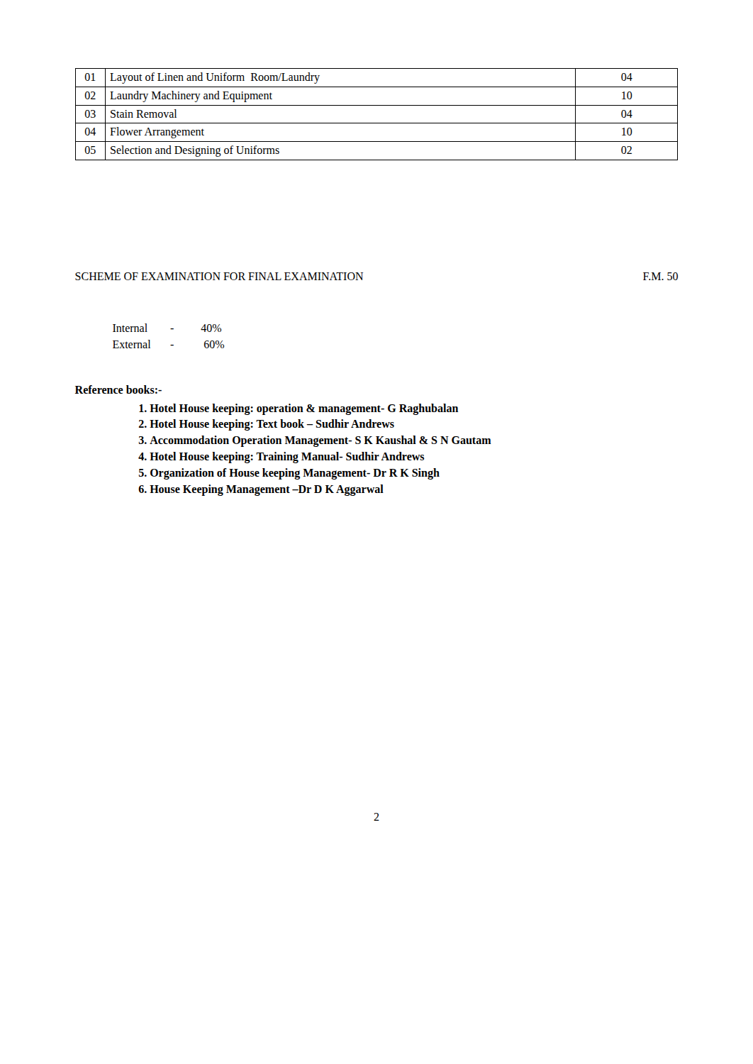| 01 | Layout of Linen and Uniform Room/Laundry | 04 |
| 02 | Laundry Machinery and Equipment | 10 |
| 03 | Stain Removal | 04 |
| 04 | Flower Arrangement | 10 |
| 05 | Selection and Designing of Uniforms | 02 |
SCHEME OF EXAMINATION FOR FINAL EXAMINATION F.M. 50
Internal-40%
External- 60%
Reference books:-
Hotel House keeping: operation & management- G Raghubalan
Hotel House keeping: Text book – Sudhir Andrews
Accommodation Operation Management- S K Kaushal & S N Gautam
Hotel House keeping: Training Manual- Sudhir Andrews
Organization of House keeping Management- Dr R K Singh
House Keeping Management –Dr D K Aggarwal
2